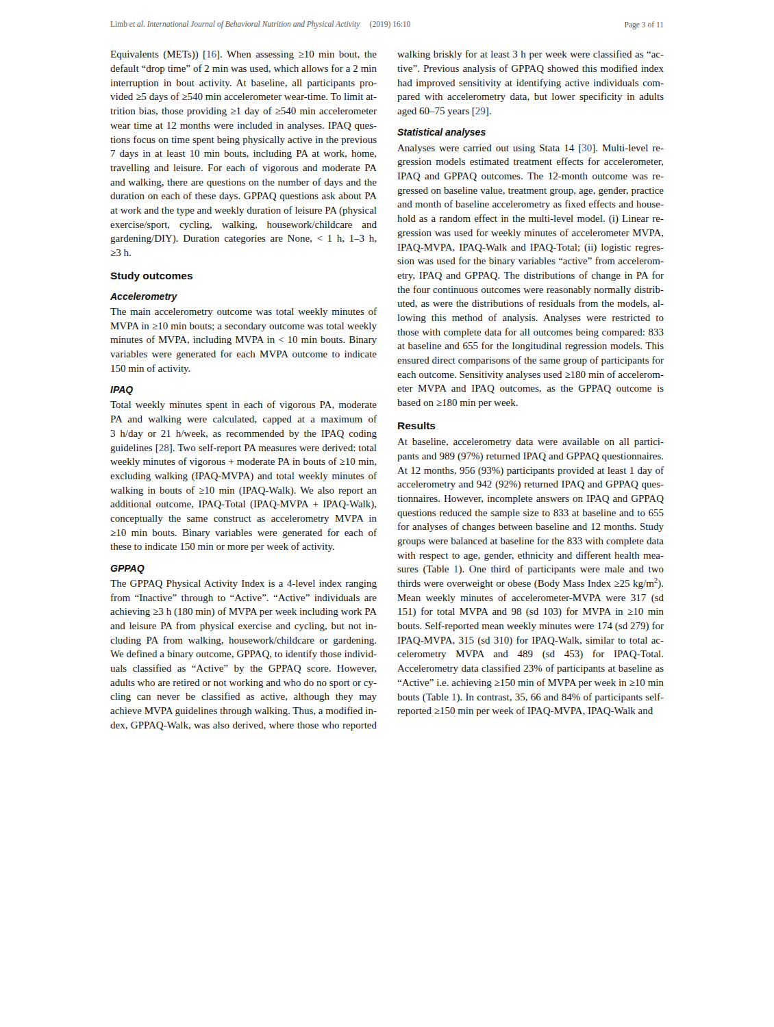Limb et al. International Journal of Behavioral Nutrition and Physical Activity (2019) 16:10
Page 3 of 11
Equivalents (METs)) [16]. When assessing ≥10 min bout, the default “drop time” of 2 min was used, which allows for a 2 min interruption in bout activity. At baseline, all participants provided ≥5 days of ≥540 min accelerometer wear-time. To limit attrition bias, those providing ≥1 day of ≥540 min accelerometer wear time at 12 months were included in analyses. IPAQ questions focus on time spent being physically active in the previous 7 days in at least 10 min bouts, including PA at work, home, travelling and leisure. For each of vigorous and moderate PA and walking, there are questions on the number of days and the duration on each of these days. GPPAQ questions ask about PA at work and the type and weekly duration of leisure PA (physical exercise/sport, cycling, walking, housework/childcare and gardening/DIY). Duration categories are None, < 1 h, 1–3 h, ≥3 h.
Study outcomes
Accelerometry
The main accelerometry outcome was total weekly minutes of MVPA in ≥10 min bouts; a secondary outcome was total weekly minutes of MVPA, including MVPA in < 10 min bouts. Binary variables were generated for each MVPA outcome to indicate 150 min of activity.
IPAQ
Total weekly minutes spent in each of vigorous PA, moderate PA and walking were calculated, capped at a maximum of 3 h/day or 21 h/week, as recommended by the IPAQ coding guidelines [28]. Two self-report PA measures were derived: total weekly minutes of vigorous + moderate PA in bouts of ≥10 min, excluding walking (IPAQ-MVPA) and total weekly minutes of walking in bouts of ≥10 min (IPAQ-Walk). We also report an additional outcome, IPAQ-Total (IPAQ-MVPA + IPAQ-Walk), conceptually the same construct as accelerometry MVPA in ≥10 min bouts. Binary variables were generated for each of these to indicate 150 min or more per week of activity.
GPPAQ
The GPPAQ Physical Activity Index is a 4-level index ranging from “Inactive” through to “Active”. “Active” individuals are achieving ≥3 h (180 min) of MVPA per week including work PA and leisure PA from physical exercise and cycling, but not including PA from walking, housework/childcare or gardening. We defined a binary outcome, GPPAQ, to identify those individuals classified as “Active” by the GPPAQ score. However, adults who are retired or not working and who do no sport or cycling can never be classified as active, although they may achieve MVPA guidelines through walking. Thus, a modified index, GPPAQ-Walk, was also derived, where those who reported walking briskly for at least 3 h per week were classified as “active”. Previous analysis of GPPAQ showed this modified index had improved sensitivity at identifying active individuals compared with accelerometry data, but lower specificity in adults aged 60–75 years [29].
Statistical analyses
Analyses were carried out using Stata 14 [30]. Multi-level regression models estimated treatment effects for accelerometer, IPAQ and GPPAQ outcomes. The 12-month outcome was regressed on baseline value, treatment group, age, gender, practice and month of baseline accelerometry as fixed effects and household as a random effect in the multi-level model. (i) Linear regression was used for weekly minutes of accelerometer MVPA, IPAQ-MVPA, IPAQ-Walk and IPAQ-Total; (ii) logistic regression was used for the binary variables “active” from accelerometry, IPAQ and GPPAQ. The distributions of change in PA for the four continuous outcomes were reasonably normally distributed, as were the distributions of residuals from the models, allowing this method of analysis. Analyses were restricted to those with complete data for all outcomes being compared: 833 at baseline and 655 for the longitudinal regression models. This ensured direct comparisons of the same group of participants for each outcome. Sensitivity analyses used ≥180 min of accelerometer MVPA and IPAQ outcomes, as the GPPAQ outcome is based on ≥180 min per week.
Results
At baseline, accelerometry data were available on all participants and 989 (97%) returned IPAQ and GPPAQ questionnaires. At 12 months, 956 (93%) participants provided at least 1 day of accelerometry and 942 (92%) returned IPAQ and GPPAQ questionnaires. However, incomplete answers on IPAQ and GPPAQ questions reduced the sample size to 833 at baseline and to 655 for analyses of changes between baseline and 12 months. Study groups were balanced at baseline for the 833 with complete data with respect to age, gender, ethnicity and different health measures (Table 1). One third of participants were male and two thirds were overweight or obese (Body Mass Index ≥25 kg/m2). Mean weekly minutes of accelerometer-MVPA were 317 (sd 151) for total MVPA and 98 (sd 103) for MVPA in ≥10 min bouts. Self-reported mean weekly minutes were 174 (sd 279) for IPAQ-MVPA, 315 (sd 310) for IPAQ-Walk, similar to total accelerometry MVPA and 489 (sd 453) for IPAQ-Total. Accelerometry data classified 23% of participants at baseline as “Active” i.e. achieving ≥150 min of MVPA per week in ≥10 min bouts (Table 1). In contrast, 35, 66 and 84% of participants self-reported ≥150 min per week of IPAQ-MVPA, IPAQ-Walk and